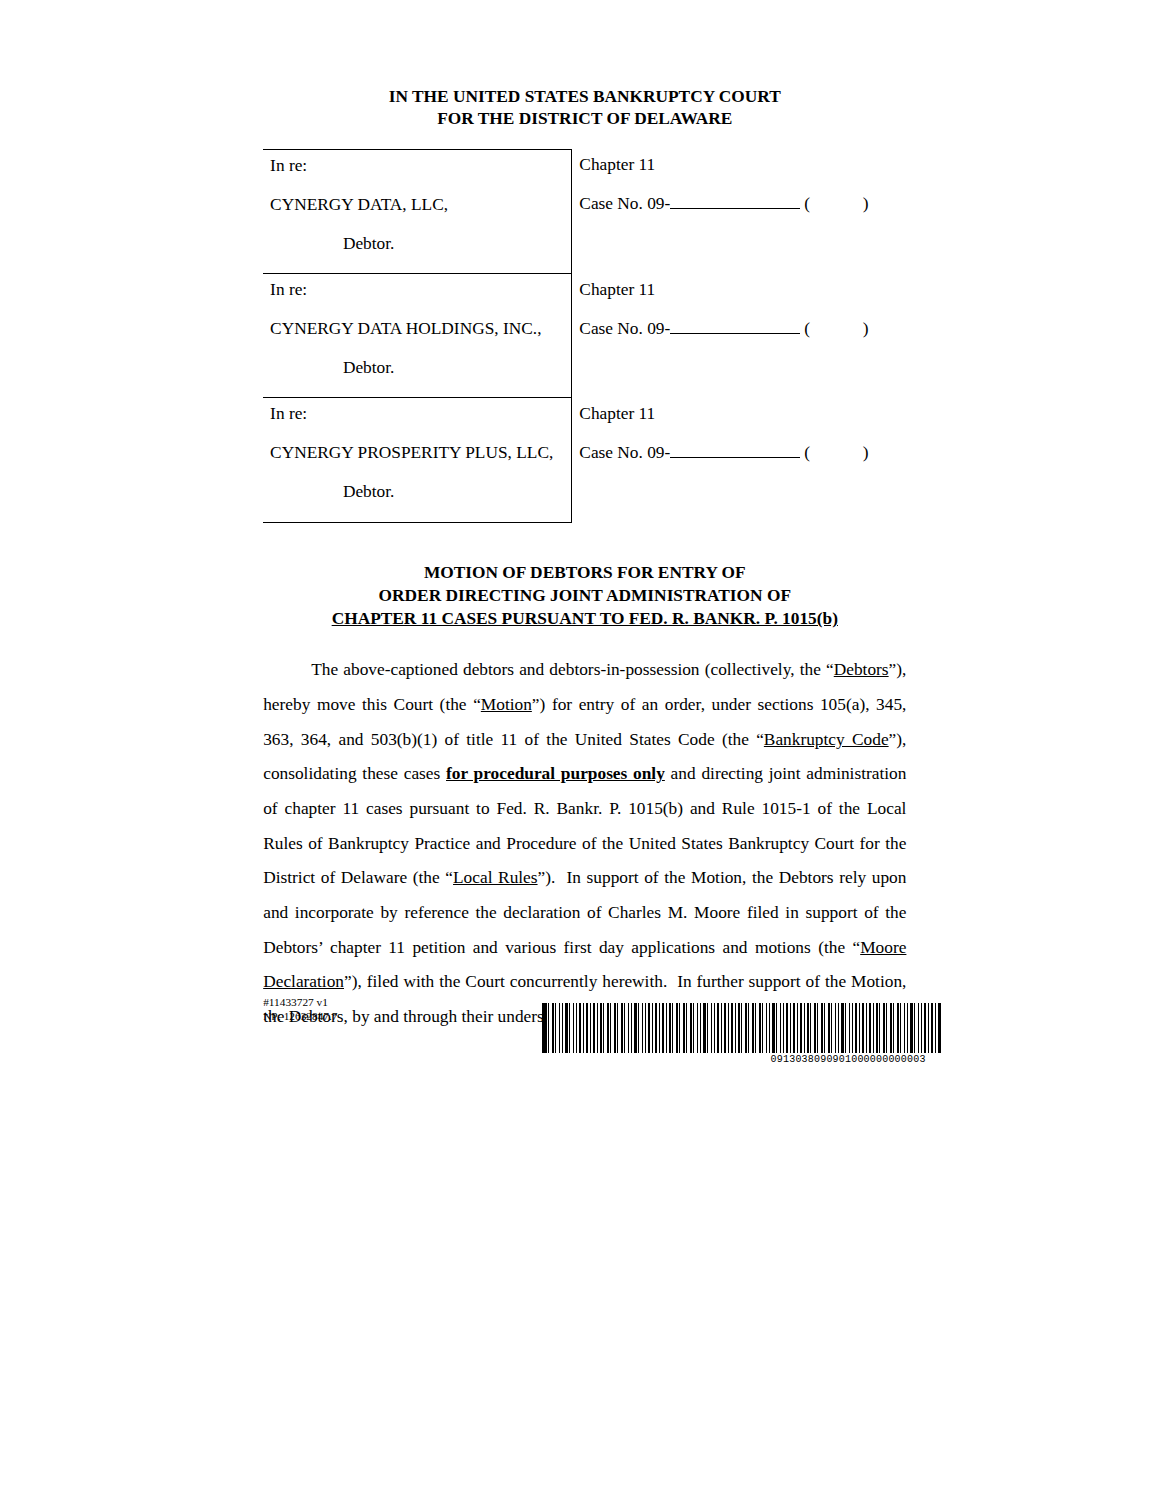IN THE UNITED STATES BANKRUPTCY COURT
FOR THE DISTRICT OF DELAWARE
| In re: CYNERGY DATA, LLC, Debtor. | Chapter 11 Case No. 09- ( ) |
| In re: CYNERGY DATA HOLDINGS, INC., Debtor. | Chapter 11 Case No. 09- ( ) |
| In re: CYNERGY PROSPERITY PLUS, LLC, Debtor. | Chapter 11 Case No. 09- ( ) |
MOTION OF DEBTORS FOR ENTRY OF
ORDER DIRECTING JOINT ADMINISTRATION OF
CHAPTER 11 CASES PURSUANT TO FED. R. BANKR. P. 1015(b)
The above-captioned debtors and debtors-in-possession (collectively, the “Debtors”), hereby move this Court (the “Motion”) for entry of an order, under sections 105(a), 345, 363, 364, and 503(b)(1) of title 11 of the United States Code (the “Bankruptcy Code”), consolidating these cases for procedural purposes only and directing joint administration of chapter 11 cases pursuant to Fed. R. Bankr. P. 1015(b) and Rule 1015-1 of the Local Rules of Bankruptcy Practice and Procedure of the United States Bankruptcy Court for the District of Delaware (the “Local Rules”). In support of the Motion, the Debtors rely upon and incorporate by reference the declaration of Charles M. Moore filed in support of the Debtors’ chapter 11 petition and various first day applications and motions (the “Moore Declaration”), filed with the Court concurrently herewith. In further support of the Motion, the Debtors, by and through their undersigned proposed counsel, respectfully represent:
#11433727 v1
NP: 12632847.7
0913038090901000000000003